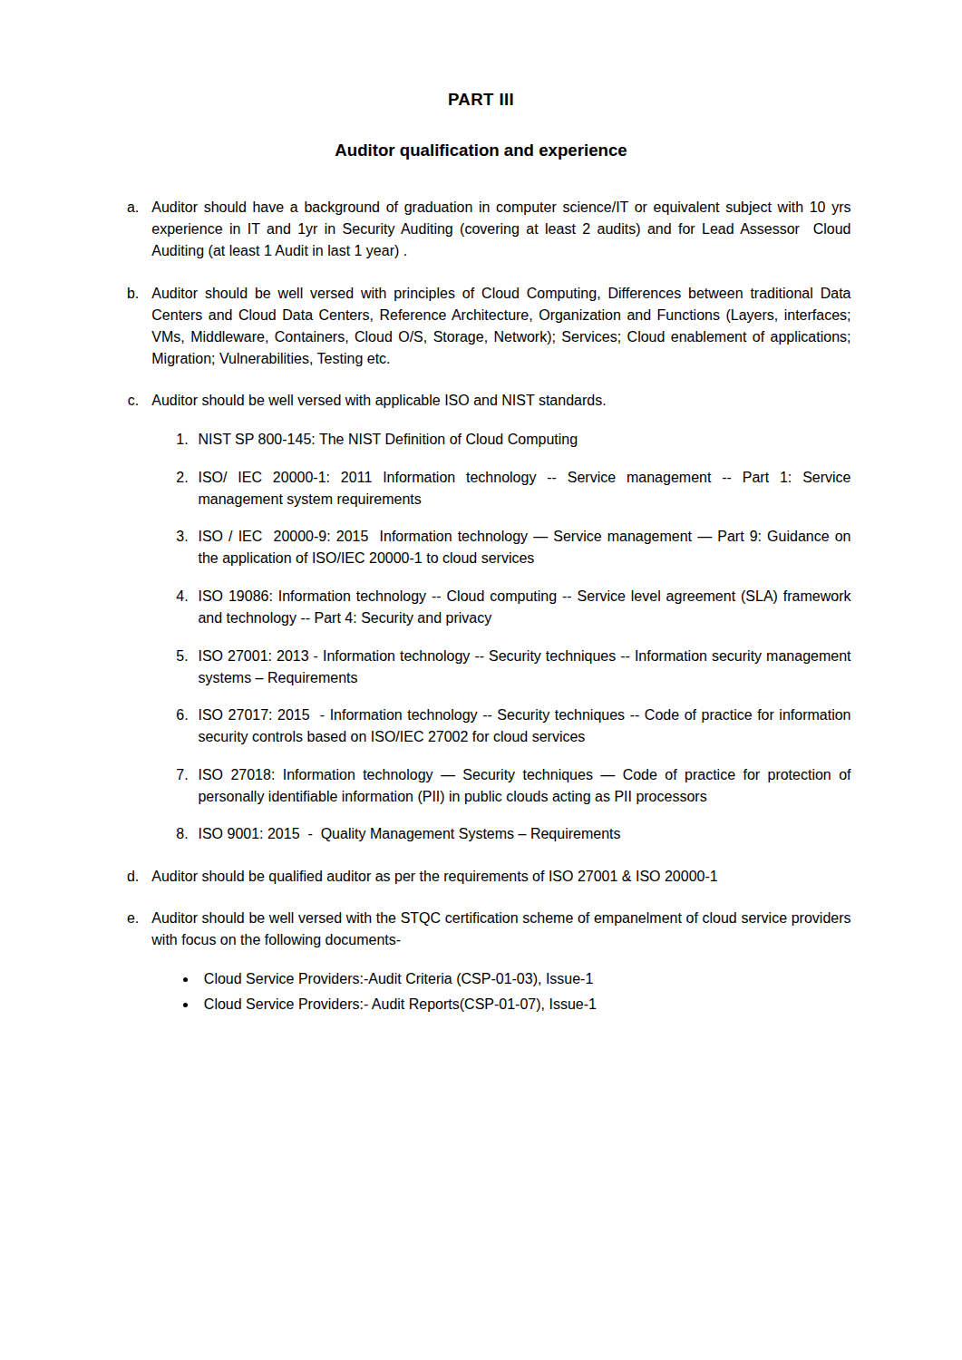PART III
Auditor qualification and experience
Auditor should have a background of graduation in computer science/IT or equivalent subject with 10 yrs experience in IT and 1yr in Security Auditing (covering at least 2 audits) and for Lead Assessor Cloud Auditing (at least 1 Audit in last 1 year) .
Auditor should be well versed with principles of Cloud Computing, Differences between traditional Data Centers and Cloud Data Centers, Reference Architecture, Organization and Functions (Layers, interfaces; VMs, Middleware, Containers, Cloud O/S, Storage, Network); Services; Cloud enablement of applications; Migration; Vulnerabilities, Testing etc.
Auditor should be well versed with applicable ISO and NIST standards.
NIST SP 800-145: The NIST Definition of Cloud Computing
ISO/ IEC 20000-1: 2011 Information technology -- Service management -- Part 1: Service management system requirements
ISO / IEC 20000-9: 2015 Information technology — Service management — Part 9: Guidance on the application of ISO/IEC 20000-1 to cloud services
ISO 19086: Information technology -- Cloud computing -- Service level agreement (SLA) framework and technology -- Part 4: Security and privacy
ISO 27001: 2013 - Information technology -- Security techniques -- Information security management systems – Requirements
ISO 27017: 2015 - Information technology -- Security techniques -- Code of practice for information security controls based on ISO/IEC 27002 for cloud services
ISO 27018: Information technology — Security techniques — Code of practice for protection of personally identifiable information (PII) in public clouds acting as PII processors
ISO 9001: 2015 - Quality Management Systems – Requirements
Auditor should be qualified auditor as per the requirements of ISO 27001 & ISO 20000-1
Auditor should be well versed with the STQC certification scheme of empanelment of cloud service providers with focus on the following documents-
Cloud Service Providers:-Audit Criteria (CSP-01-03), Issue-1
Cloud Service Providers:- Audit Reports(CSP-01-07), Issue-1